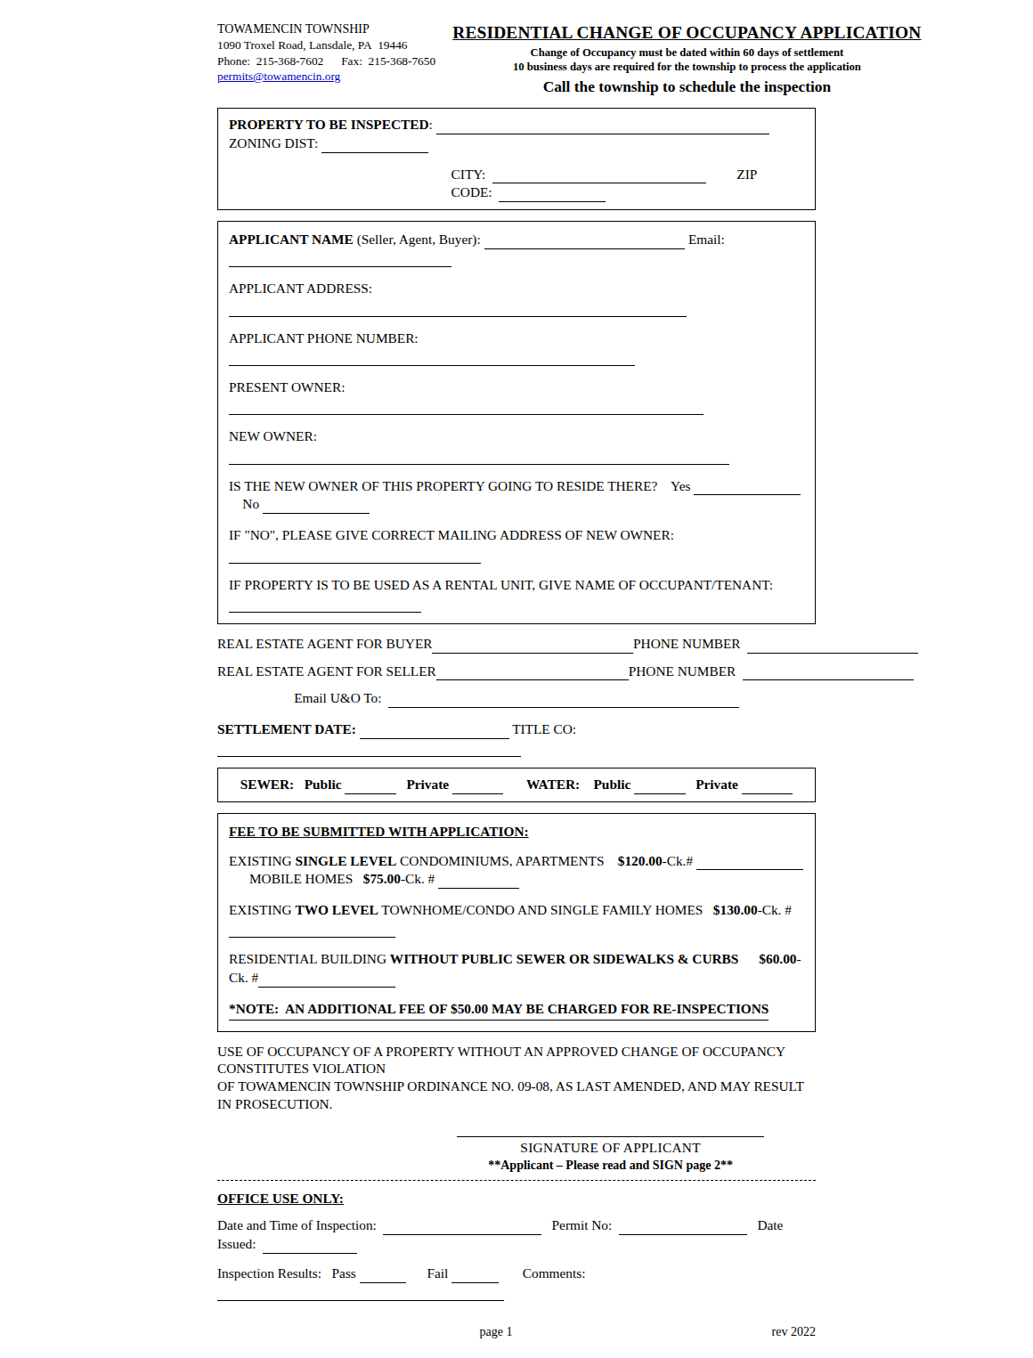TOWAMENCIN TOWNSHIP
1090 Troxel Road, Lansdale, PA 19446
Phone: 215-368-7602 Fax: 215-368-7650
permits@towamencin.org
RESIDENTIAL CHANGE OF OCCUPANCY APPLICATION
Change of Occupancy must be dated within 60 days of settlement
10 business days are required for the township to process the application
Call the township to schedule the inspection
PROPERTY TO BE INSPECTED: ZONING DIST:
CITY: ZIP CODE:
APPLICANT NAME (Seller, Agent, Buyer): Email:
APPLICANT ADDRESS:
APPLICANT PHONE NUMBER:
PRESENT OWNER:
NEW OWNER:
IS THE NEW OWNER OF THIS PROPERTY GOING TO RESIDE THERE? Yes No
IF "NO", PLEASE GIVE CORRECT MAILING ADDRESS OF NEW OWNER:
IF PROPERTY IS TO BE USED AS A RENTAL UNIT, GIVE NAME OF OCCUPANT/TENANT:
REAL ESTATE AGENT FOR BUYER PHONE NUMBER
REAL ESTATE AGENT FOR SELLER PHONE NUMBER
Email U&O To:
SETTLEMENT DATE: TITLE CO:
SEWER: Public Private
WATER: Public Private
FEE TO BE SUBMITTED WITH APPLICATION:
EXISTING SINGLE LEVEL CONDOMINIUMS, APARTMENTS $120.00-Ck.# MOBILE HOMES $75.00-Ck. #
EXISTING TWO LEVEL TOWNHOME/CONDO AND SINGLE FAMILY HOMES $130.00-Ck. #
RESIDENTIAL BUILDING WITHOUT PUBLIC SEWER OR SIDEWALKS & CURBS $60.00-Ck. #
*NOTE: AN ADDITIONAL FEE OF $50.00 MAY BE CHARGED FOR RE-INSPECTIONS
USE OF OCCUPANCY OF A PROPERTY WITHOUT AN APPROVED CHANGE OF OCCUPANCY CONSTITUTES VIOLATION
OF TOWAMENCIN TOWNSHIP ORDINANCE NO. 09-08, AS LAST AMENDED, AND MAY RESULT IN PROSECUTION.
SIGNATURE OF APPLICANT
**Applicant – Please read and SIGN page 2**
OFFICE USE ONLY:
Date and Time of Inspection: Permit No: Date Issued:
Inspection Results: Pass Fail Comments:
page 1
rev 2022